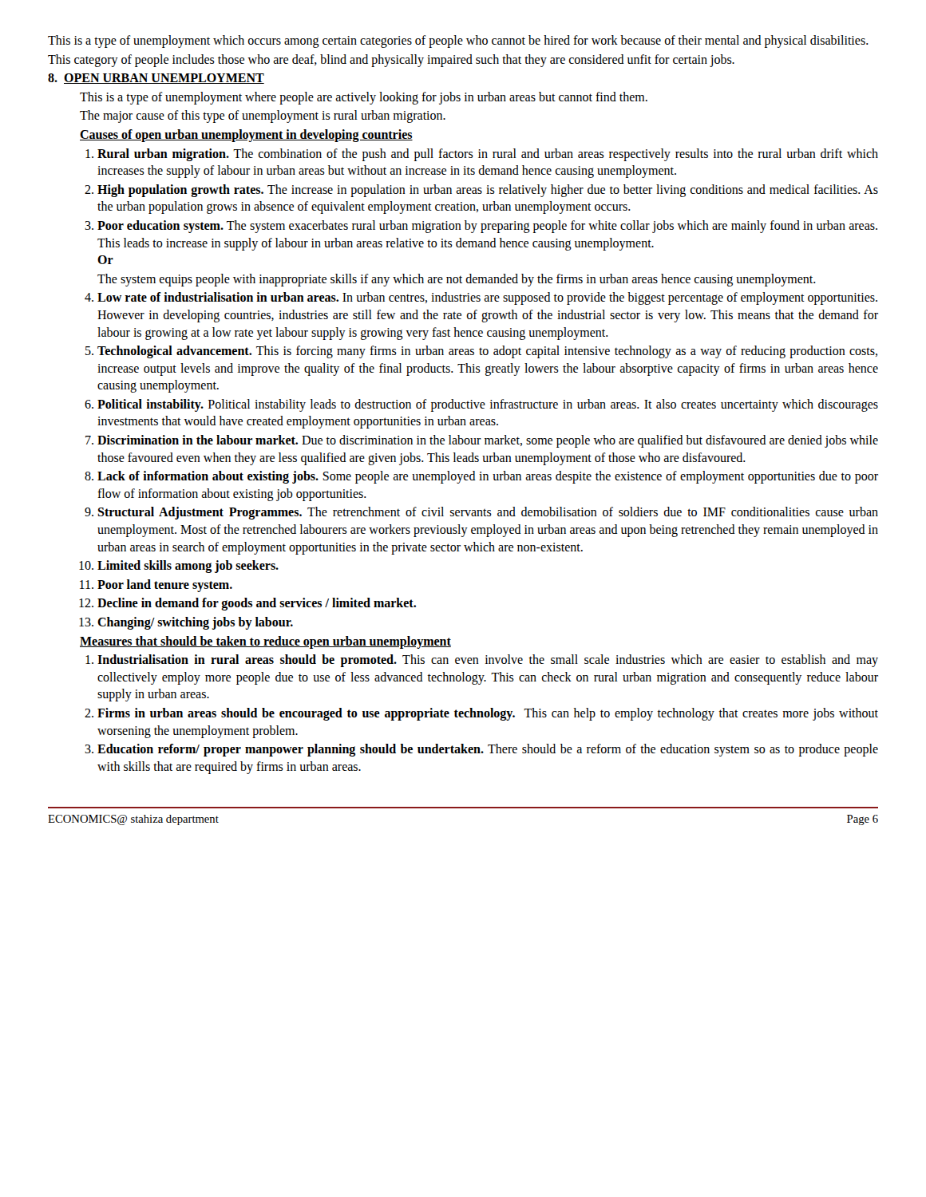This is a type of unemployment which occurs among certain categories of people who cannot be hired for work because of their mental and physical disabilities.
This category of people includes those who are deaf, blind and physically impaired such that they are considered unfit for certain jobs.
8. OPEN URBAN UNEMPLOYMENT
This is a type of unemployment where people are actively looking for jobs in urban areas but cannot find them.
The major cause of this type of unemployment is rural urban migration.
Causes of open urban unemployment in developing countries
Rural urban migration. The combination of the push and pull factors in rural and urban areas respectively results into the rural urban drift which increases the supply of labour in urban areas but without an increase in its demand hence causing unemployment.
High population growth rates. The increase in population in urban areas is relatively higher due to better living conditions and medical facilities. As the urban population grows in absence of equivalent employment creation, urban unemployment occurs.
Poor education system. The system exacerbates rural urban migration by preparing people for white collar jobs which are mainly found in urban areas. This leads to increase in supply of labour in urban areas relative to its demand hence causing unemployment.
Or
The system equips people with inappropriate skills if any which are not demanded by the firms in urban areas hence causing unemployment.
Low rate of industrialisation in urban areas. In urban centres, industries are supposed to provide the biggest percentage of employment opportunities. However in developing countries, industries are still few and the rate of growth of the industrial sector is very low. This means that the demand for labour is growing at a low rate yet labour supply is growing very fast hence causing unemployment.
Technological advancement. This is forcing many firms in urban areas to adopt capital intensive technology as a way of reducing production costs, increase output levels and improve the quality of the final products. This greatly lowers the labour absorptive capacity of firms in urban areas hence causing unemployment.
Political instability. Political instability leads to destruction of productive infrastructure in urban areas. It also creates uncertainty which discourages investments that would have created employment opportunities in urban areas.
Discrimination in the labour market. Due to discrimination in the labour market, some people who are qualified but disfavoured are denied jobs while those favoured even when they are less qualified are given jobs. This leads urban unemployment of those who are disfavoured.
Lack of information about existing jobs. Some people are unemployed in urban areas despite the existence of employment opportunities due to poor flow of information about existing job opportunities.
Structural Adjustment Programmes. The retrenchment of civil servants and demobilisation of soldiers due to IMF conditionalities cause urban unemployment. Most of the retrenched labourers are workers previously employed in urban areas and upon being retrenched they remain unemployed in urban areas in search of employment opportunities in the private sector which are non-existent.
Limited skills among job seekers.
Poor land tenure system.
Decline in demand for goods and services / limited market.
Changing/ switching jobs by labour.
Measures that should be taken to reduce open urban unemployment
Industrialisation in rural areas should be promoted. This can even involve the small scale industries which are easier to establish and may collectively employ more people due to use of less advanced technology. This can check on rural urban migration and consequently reduce labour supply in urban areas.
Firms in urban areas should be encouraged to use appropriate technology. This can help to employ technology that creates more jobs without worsening the unemployment problem.
Education reform/ proper manpower planning should be undertaken. There should be a reform of the education system so as to produce people with skills that are required by firms in urban areas.
ECONOMICS@ stahiza department
Page 6